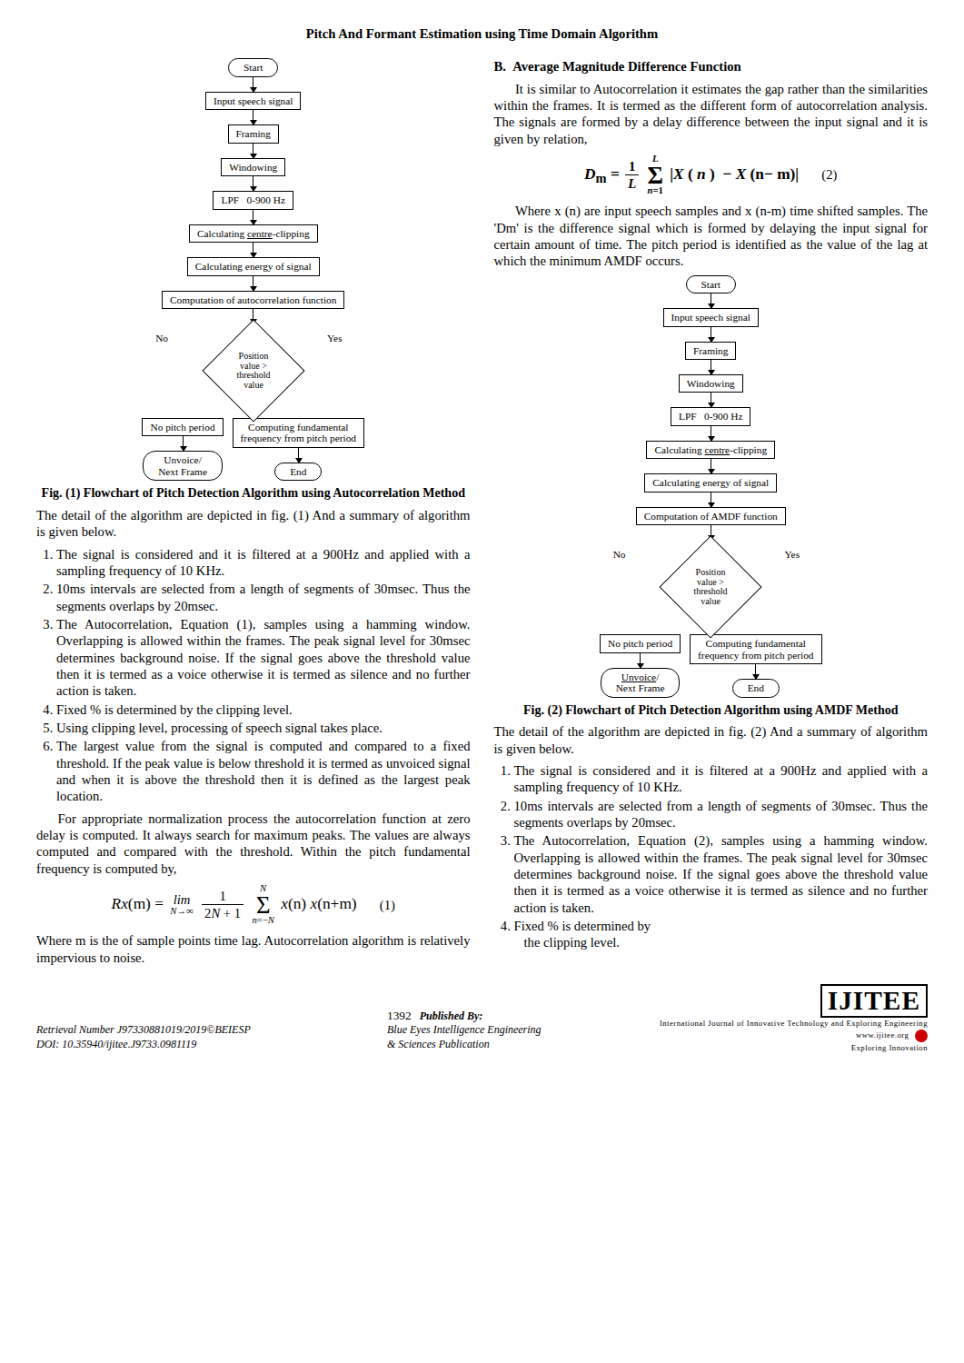Pitch And Formant Estimation using Time Domain Algorithm
Start
Input speech signal
Framing
Windowing
LPF 0-900 Hz
Calculating centre-clipping
Calculating energy of signal
Computation of autocorrelation function
No Yes
Position
value >
threshold
value
No pitch period
Unvoice/
Next Frame
Computing fundamental
frequency from pitch period
End
Fig. (1) Flowchart of Pitch Detection Algorithm using Autocorrelation Method
The detail of the algorithm are depicted in fig. (1) And a summary of algorithm is given below.
The signal is considered and it is filtered at a 900Hz and applied with a sampling frequency of 10 KHz.
10ms intervals are selected from a length of segments of 30msec. Thus the segments overlaps by 20msec.
The Autocorrelation, Equation (1), samples using a hamming window. Overlapping is allowed within the frames. The peak signal level for 30msec determines background noise. If the signal goes above the threshold value then it is termed as a voice otherwise it is termed as silence and no further action is taken.
Fixed % is determined by the clipping level.
Using clipping level, processing of speech signal takes place.
The largest value from the signal is computed and compared to a fixed threshold. If the peak value is below threshold it is termed as unvoiced signal and when it is above the threshold then it is defined as the largest peak location.
For appropriate normalization process the autocorrelation function at zero delay is computed. It always search for maximum peaks. The values are always computed and compared with the threshold. Within the pitch fundamental frequency is computed by,
Rx(m) = lim N→∞ 12N + 1 NΣn=−N x(n) x(n+m) (1)
Where m is the of sample points time lag. Autocorrelation algorithm is relatively impervious to noise.
B. Average Magnitude Difference Function
It is similar to Autocorrelation it estimates the gap rather than the similarities within the frames. It is termed as the different form of autocorrelation analysis. The signals are formed by a delay difference between the input signal and it is given by relation,
Dm = 1 L LΣn=1 |X ( n ) − X (n− m)| (2)
Where x (n) are input speech samples and x (n-m) time shifted samples. The 'Dm' is the difference signal which is formed by delaying the input signal for certain amount of time. The pitch period is identified as the value of the lag at which the minimum AMDF occurs.
Start
Input speech signal
Framing
Windowing
LPF 0-900 Hz
Calculating centre-clipping
Calculating energy of signal
Computation of AMDF function
No Yes
Position
value >
threshold
value
No pitch period
Unvoice/
Next Frame
Computing fundamental
frequency from pitch period
End
Fig. (2) Flowchart of Pitch Detection Algorithm using AMDF Method
The detail of the algorithm are depicted in fig. (2) And a summary of algorithm is given below.
The signal is considered and it is filtered at a 900Hz and applied with a sampling frequency of 10 KHz.
10ms intervals are selected from a length of segments of 30msec. Thus the segments overlaps by 20msec.
The Autocorrelation, Equation (2), samples using a hamming window. Overlapping is allowed within the frames. The peak signal level for 30msec determines background noise. If the signal goes above the threshold value then it is termed as a voice otherwise it is termed as silence and no further action is taken.
Fixed % is determined by
the clipping level.
Retrieval Number J97330881019/2019©BEIESP
DOI: 10.35940/ijitee.J9733.0981119
1392 Published By:
Blue Eyes Intelligence Engineering
& Sciences Publication
IJITEE
International Journal of Innovative Technology and Exploring Engineering
www.ijitee.org
Exploring Innovation